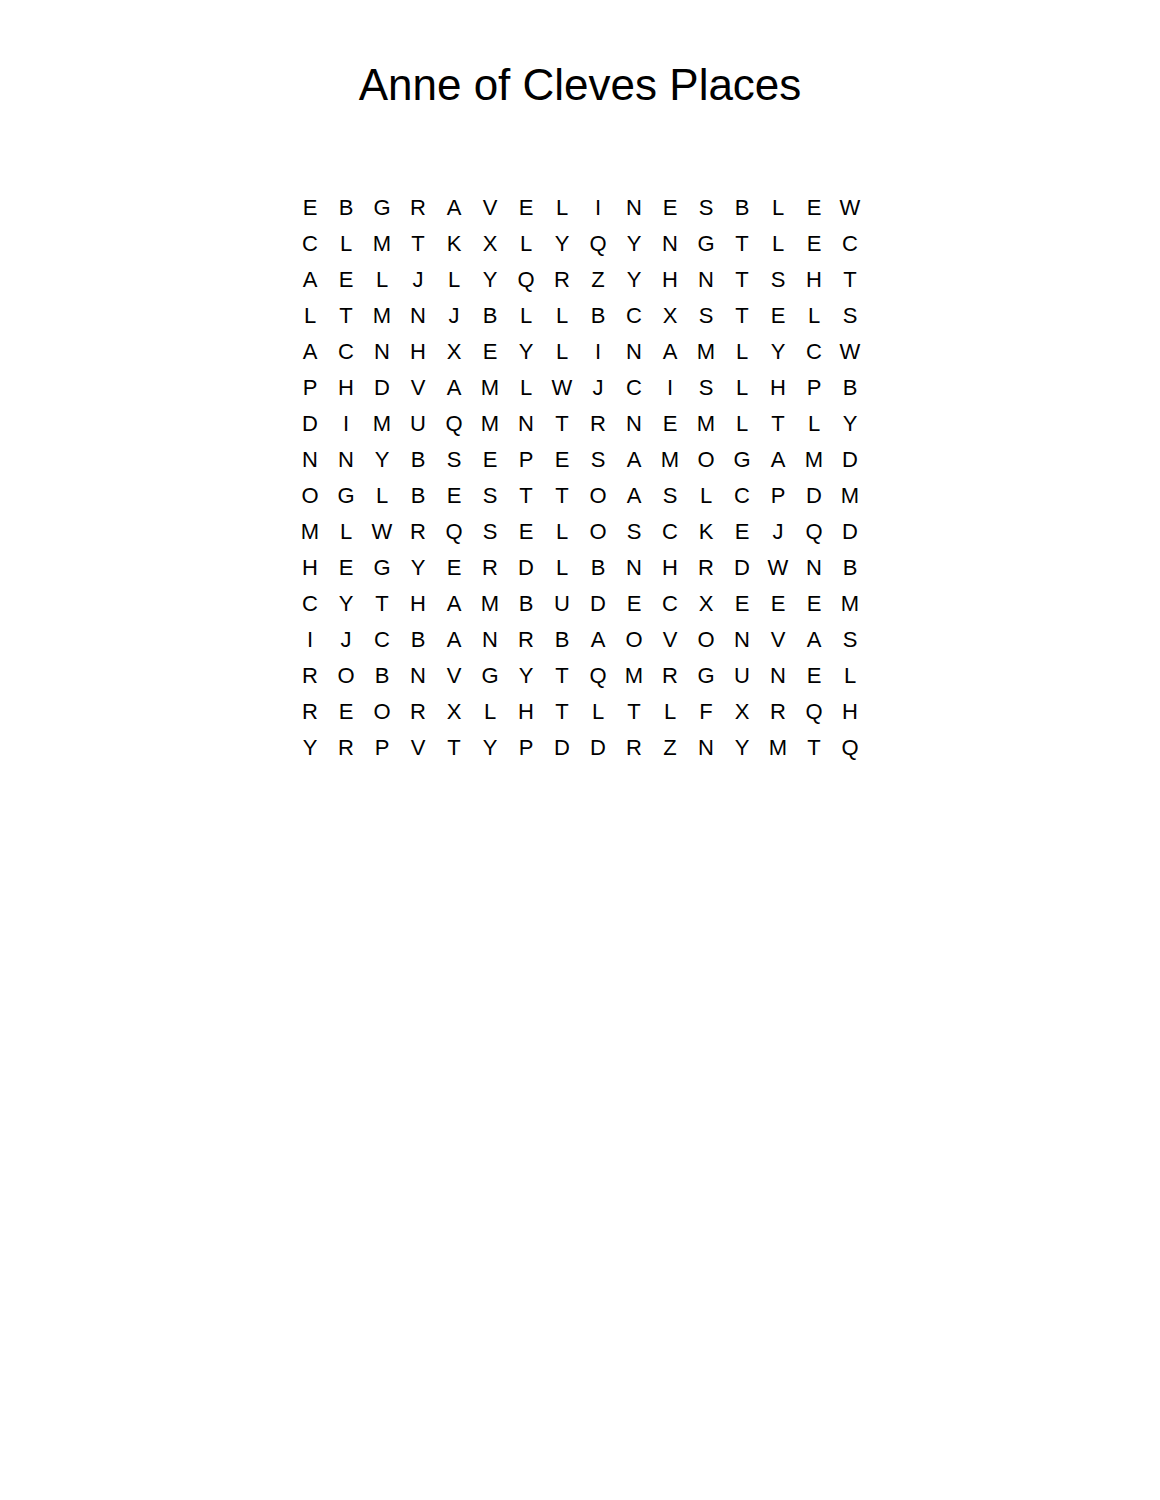Anne of Cleves Places
| E | B | G | R | A | V | E | L | I | N | E | S | B | L | E | W |
| C | L | M | T | K | X | L | Y | Q | Y | N | G | T | L | E | C |
| A | E | L | J | L | Y | Q | R | Z | Y | H | N | T | S | H | T |
| L | T | M | N | J | B | L | L | B | C | X | S | T | E | L | S |
| A | C | N | H | X | E | Y | L | I | N | A | M | L | Y | C | W |
| P | H | D | V | A | M | L | W | J | C | I | S | L | H | P | B |
| D | I | M | U | Q | M | N | T | R | N | E | M | L | T | L | Y |
| N | N | Y | B | S | E | P | E | S | A | M | O | G | A | M | D |
| O | G | L | B | E | S | T | T | O | A | S | L | C | P | D | M |
| M | L | W | R | Q | S | E | L | O | S | C | K | E | J | Q | D |
| H | E | G | Y | E | R | D | L | B | N | H | R | D | W | N | B |
| C | Y | T | H | A | M | B | U | D | E | C | X | E | E | E | M |
| I | J | C | B | A | N | R | B | A | O | V | O | N | V | A | S |
| R | O | B | N | V | G | Y | T | Q | M | R | G | U | N | E | L |
| R | E | O | R | X | L | H | T | L | T | L | F | X | R | Q | H |
| Y | R | P | V | T | Y | P | D | D | R | Z | N | Y | M | T | Q |